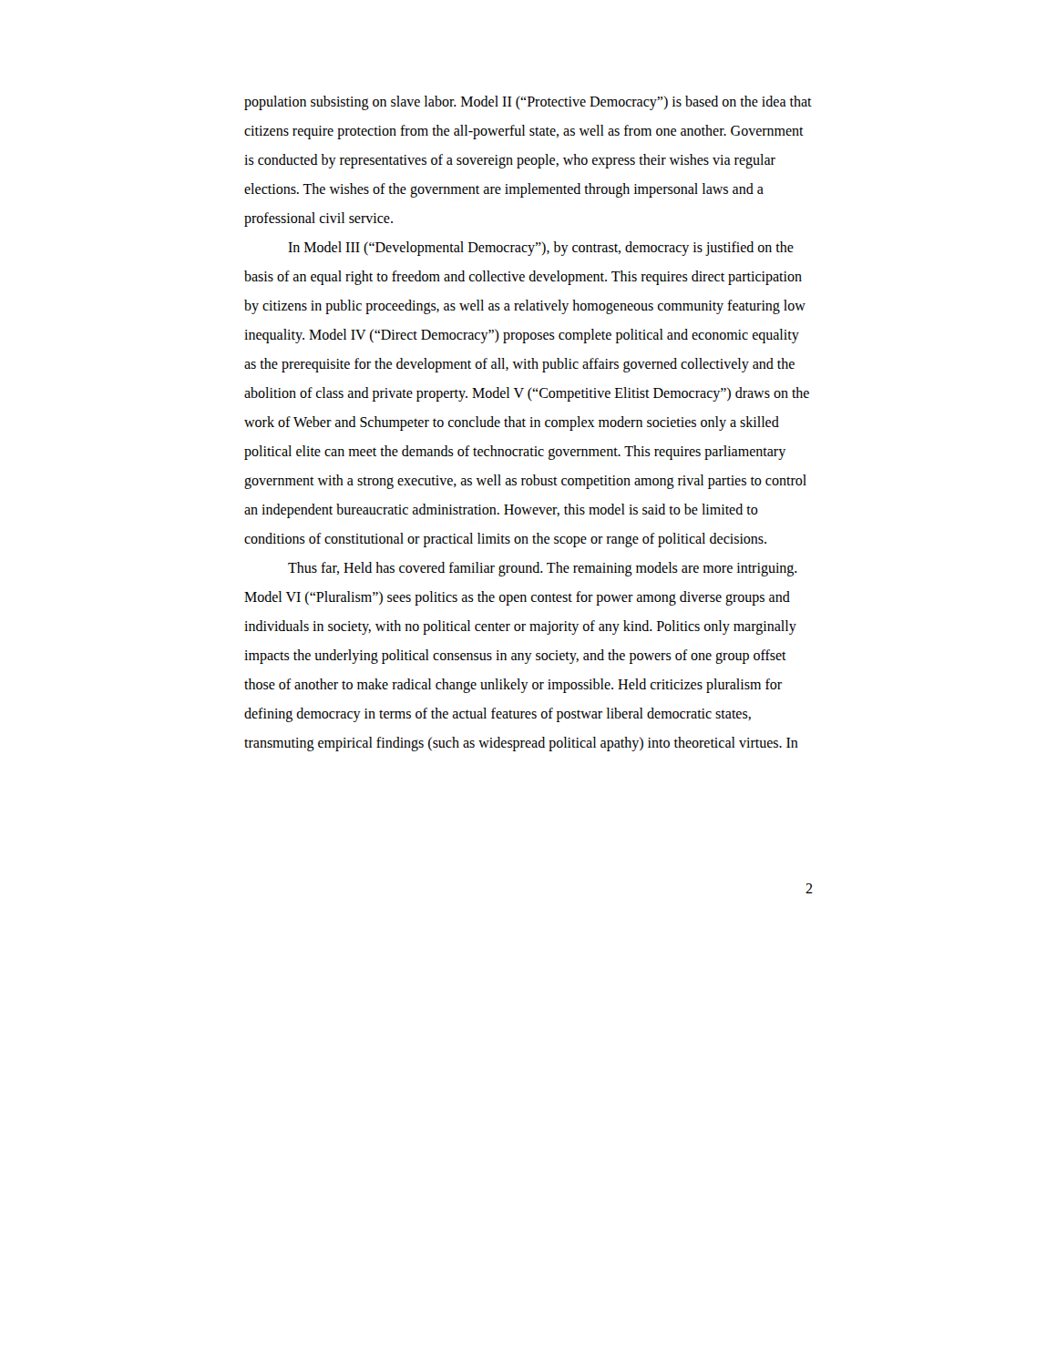population subsisting on slave labor. Model II (“Protective Democracy”) is based on the idea that citizens require protection from the all-powerful state, as well as from one another. Government is conducted by representatives of a sovereign people, who express their wishes via regular elections. The wishes of the government are implemented through impersonal laws and a professional civil service.
In Model III (“Developmental Democracy”), by contrast, democracy is justified on the basis of an equal right to freedom and collective development. This requires direct participation by citizens in public proceedings, as well as a relatively homogeneous community featuring low inequality. Model IV (“Direct Democracy”) proposes complete political and economic equality as the prerequisite for the development of all, with public affairs governed collectively and the abolition of class and private property. Model V (“Competitive Elitist Democracy”) draws on the work of Weber and Schumpeter to conclude that in complex modern societies only a skilled political elite can meet the demands of technocratic government. This requires parliamentary government with a strong executive, as well as robust competition among rival parties to control an independent bureaucratic administration. However, this model is said to be limited to conditions of constitutional or practical limits on the scope or range of political decisions.
Thus far, Held has covered familiar ground. The remaining models are more intriguing. Model VI (“Pluralism”) sees politics as the open contest for power among diverse groups and individuals in society, with no political center or majority of any kind. Politics only marginally impacts the underlying political consensus in any society, and the powers of one group offset those of another to make radical change unlikely or impossible. Held criticizes pluralism for defining democracy in terms of the actual features of postwar liberal democratic states, transmuting empirical findings (such as widespread political apathy) into theoretical virtues. In
2